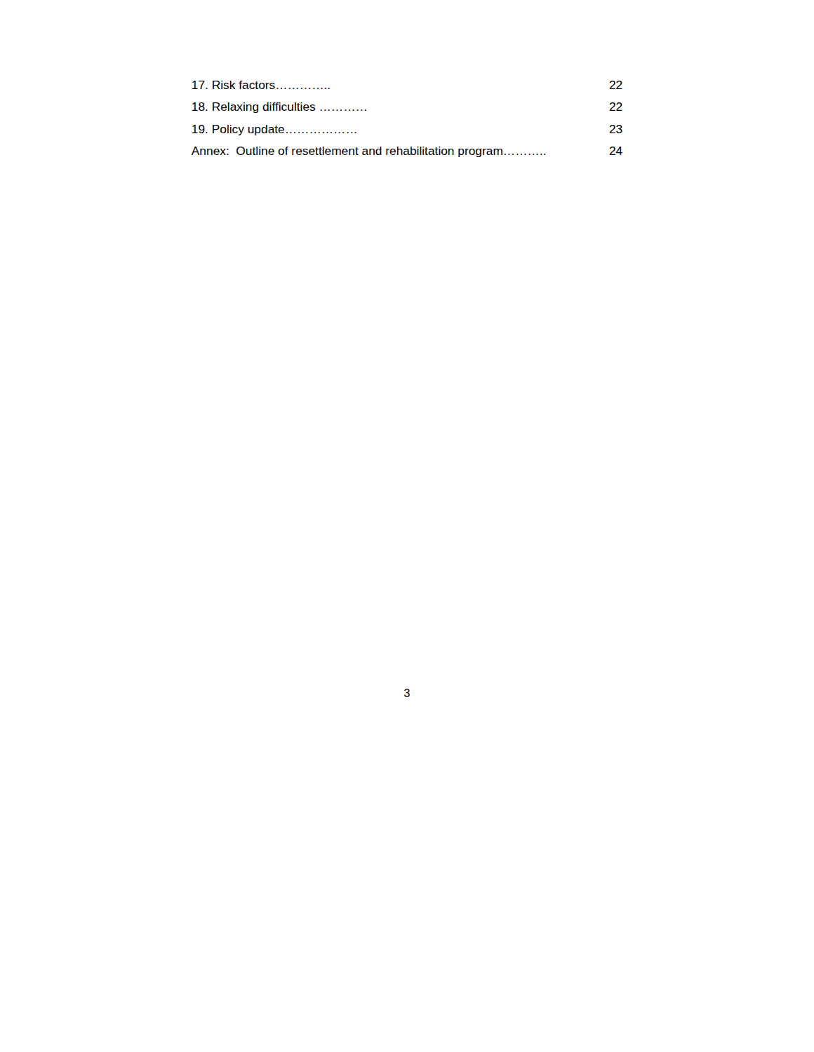| 17. Risk factors………….. | 22 |
| 18. Relaxing difficulties ………… | 22 |
| 19. Policy update……………… | 23 |
| Annex: Outline of resettlement and rehabilitation program……….. | 24 |
3